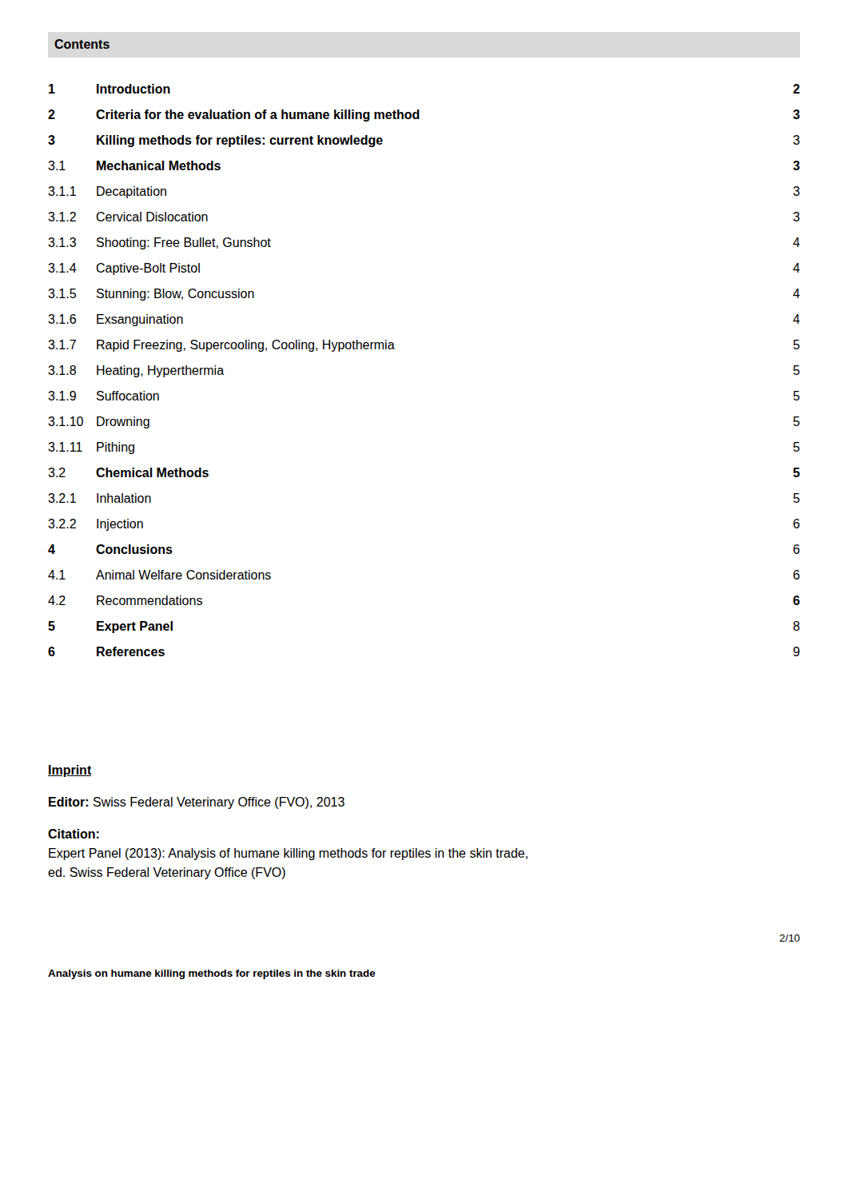Contents
| 1 | Introduction | 2 |
| 2 | Criteria for the evaluation of a humane killing method | 3 |
| 3 | Killing methods for reptiles: current knowledge | 3 |
| 3.1 | Mechanical Methods | 3 |
| 3.1.1 | Decapitation | 3 |
| 3.1.2 | Cervical Dislocation | 3 |
| 3.1.3 | Shooting: Free Bullet, Gunshot | 4 |
| 3.1.4 | Captive-Bolt Pistol | 4 |
| 3.1.5 | Stunning: Blow, Concussion | 4 |
| 3.1.6 | Exsanguination | 4 |
| 3.1.7 | Rapid Freezing, Supercooling, Cooling, Hypothermia | 5 |
| 3.1.8 | Heating, Hyperthermia | 5 |
| 3.1.9 | Suffocation | 5 |
| 3.1.10 | Drowning | 5 |
| 3.1.11 | Pithing | 5 |
| 3.2 | Chemical Methods | 5 |
| 3.2.1 | Inhalation | 5 |
| 3.2.2 | Injection | 6 |
| 4 | Conclusions | 6 |
| 4.1 | Animal Welfare Considerations | 6 |
| 4.2 | Recommendations | 6 |
| 5 | Expert Panel | 8 |
| 6 | References | 9 |
Imprint
Editor: Swiss Federal Veterinary Office (FVO), 2013
Citation:
Expert Panel (2013): Analysis of humane killing methods for reptiles in the skin trade,
ed. Swiss Federal Veterinary Office (FVO)
2/10
Analysis on humane killing methods for reptiles in the skin trade